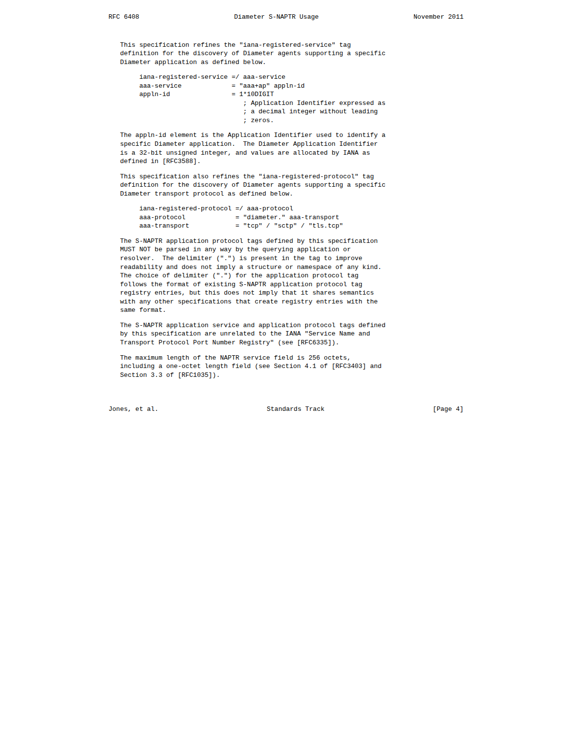RFC 6408 Diameter S-NAPTR Usage November 2011
This specification refines the "iana-registered-service" tag definition for the discovery of Diameter agents supporting a specific Diameter application as defined below.
     iana-registered-service =/ aaa-service
     aaa-service             = "aaa+ap" appln-id
     appln-id                = 1*10DIGIT
                                ; Application Identifier expressed as
                                ; a decimal integer without leading
                                ; zeros.
The appln-id element is the Application Identifier used to identify a specific Diameter application. The Diameter Application Identifier is a 32-bit unsigned integer, and values are allocated by IANA as defined in [RFC3588].
This specification also refines the "iana-registered-protocol" tag definition for the discovery of Diameter agents supporting a specific Diameter transport protocol as defined below.
     iana-registered-protocol =/ aaa-protocol
     aaa-protocol             = "diameter." aaa-transport
     aaa-transport            = "tcp" / "sctp" / "tls.tcp"
The S-NAPTR application protocol tags defined by this specification MUST NOT be parsed in any way by the querying application or resolver. The delimiter (".") is present in the tag to improve readability and does not imply a structure or namespace of any kind. The choice of delimiter (".") for the application protocol tag follows the format of existing S-NAPTR application protocol tag registry entries, but this does not imply that it shares semantics with any other specifications that create registry entries with the same format.
The S-NAPTR application service and application protocol tags defined by this specification are unrelated to the IANA "Service Name and Transport Protocol Port Number Registry" (see [RFC6335]).
The maximum length of the NAPTR service field is 256 octets, including a one-octet length field (see Section 4.1 of [RFC3403] and Section 3.3 of [RFC1035]).
Jones, et al. Standards Track [Page 4]